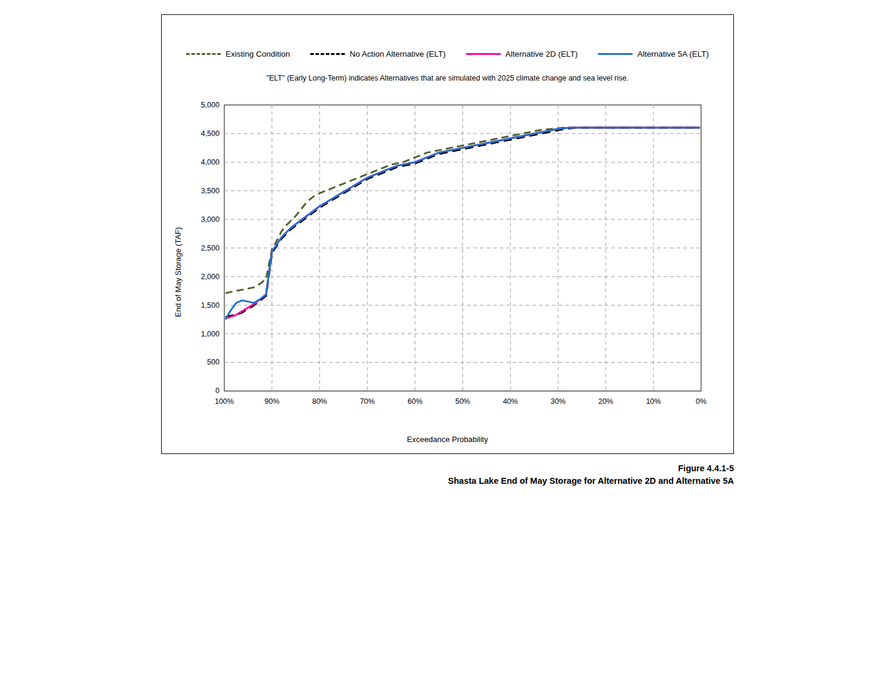Existing Condition
No Action Alternative (ELT)
Alternative 2D (ELT)
Alternative 5A (ELT)
"ELT" (Early Long-Term) indicates Alternatives that are simulated with 2025 climate change and sea level rise.
End of May Storage (TAF)
5,000 4,500 4,000 3,500 3,000 2,500 2,000 1,500 1,000 500 0 100% 90% 80% 70% 60% 50% 40% 30% 20% 10% 0%
Exceedance Probability
Figure 4.4.1-5
Shasta Lake End of May Storage for Alternative 2D and Alternative 5A